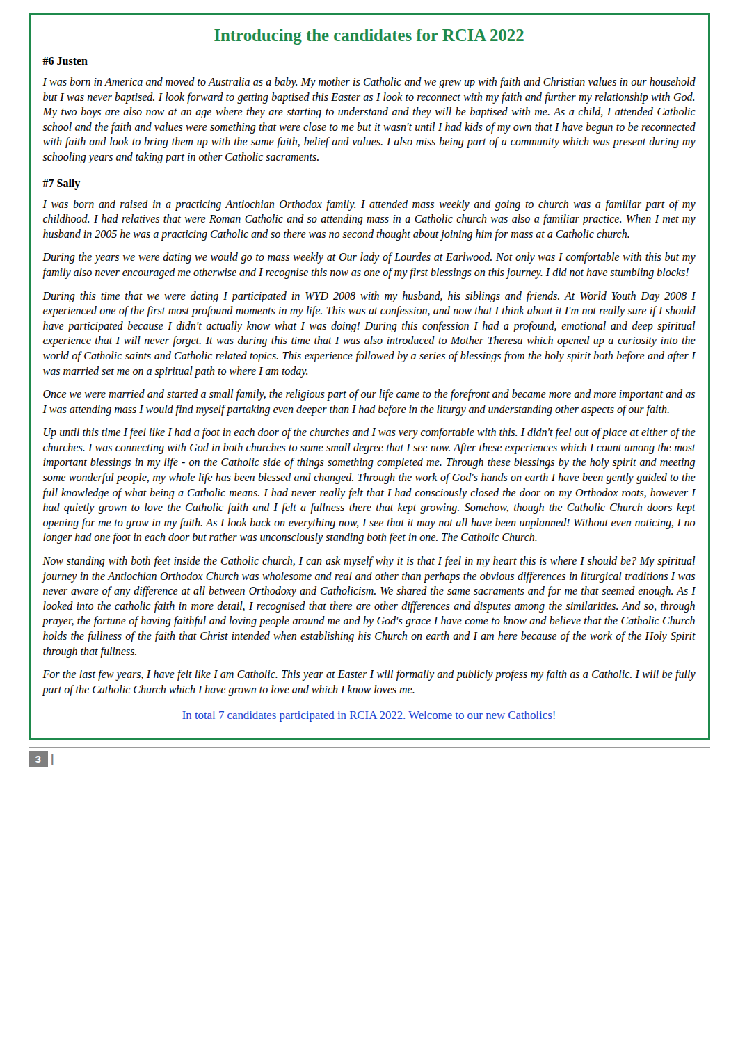Introducing the candidates for RCIA 2022
#6 Justen
I was born in America and moved to Australia as a baby. My mother is Catholic and we grew up with faith and Christian values in our household but I was never baptised. I look forward to getting baptised this Easter as I look to reconnect with my faith and further my relationship with God. My two boys are also now at an age where they are starting to understand and they will be baptised with me. As a child, I attended Catholic school and the faith and values were something that were close to me but it wasn't until I had kids of my own that I have begun to be reconnected with faith and look to bring them up with the same faith, belief and values. I also miss being part of a community which was present during my schooling years and taking part in other Catholic sacraments.
#7 Sally
I was born and raised in a practicing Antiochian Orthodox family. I attended mass weekly and going to church was a familiar part of my childhood. I had relatives that were Roman Catholic and so attending mass in a Catholic church was also a familiar practice. When I met my husband in 2005 he was a practicing Catholic and so there was no second thought about joining him for mass at a Catholic church.
During the years we were dating we would go to mass weekly at Our lady of Lourdes at Earlwood. Not only was I comfortable with this but my family also never encouraged me otherwise and I recognise this now as one of my first blessings on this journey. I did not have stumbling blocks!
During this time that we were dating I participated in WYD 2008 with my husband, his siblings and friends. At World Youth Day 2008 I experienced one of the first most profound moments in my life. This was at confession, and now that I think about it I'm not really sure if I should have participated because I didn't actually know what I was doing! During this confession I had a profound, emotional and deep spiritual experience that I will never forget. It was during this time that I was also introduced to Mother Theresa which opened up a curiosity into the world of Catholic saints and Catholic related topics. This experience followed by a series of blessings from the holy spirit both before and after I was married set me on a spiritual path to where I am today.
Once we were married and started a small family, the religious part of our life came to the forefront and became more and more important and as I was attending mass I would find myself partaking even deeper than I had before in the liturgy and understanding other aspects of our faith.
Up until this time I feel like I had a foot in each door of the churches and I was very comfortable with this. I didn't feel out of place at either of the churches. I was connecting with God in both churches to some small degree that I see now. After these experiences which I count among the most important blessings in my life - on the Catholic side of things something completed me. Through these blessings by the holy spirit and meeting some wonderful people, my whole life has been blessed and changed. Through the work of God's hands on earth I have been gently guided to the full knowledge of what being a Catholic means. I had never really felt that I had consciously closed the door on my Orthodox roots, however I had quietly grown to love the Catholic faith and I felt a fullness there that kept growing. Somehow, though the Catholic Church doors kept opening for me to grow in my faith. As I look back on everything now, I see that it may not all have been unplanned! Without even noticing, I no longer had one foot in each door but rather was unconsciously standing both feet in one. The Catholic Church.
Now standing with both feet inside the Catholic church, I can ask myself why it is that I feel in my heart this is where I should be? My spiritual journey in the Antiochian Orthodox Church was wholesome and real and other than perhaps the obvious differences in liturgical traditions I was never aware of any difference at all between Orthodoxy and Catholicism. We shared the same sacraments and for me that seemed enough. As I looked into the catholic faith in more detail, I recognised that there are other differences and disputes among the similarities. And so, through prayer, the fortune of having faithful and loving people around me and by God's grace I have come to know and believe that the Catholic Church holds the fullness of the faith that Christ intended when establishing his Church on earth and I am here because of the work of the Holy Spirit through that fullness.
For the last few years, I have felt like I am Catholic. This year at Easter I will formally and publicly profess my faith as a Catholic. I will be fully part of the Catholic Church which I have grown to love and which I know loves me.
In total 7 candidates participated in RCIA 2022. Welcome to our new Catholics!
3|